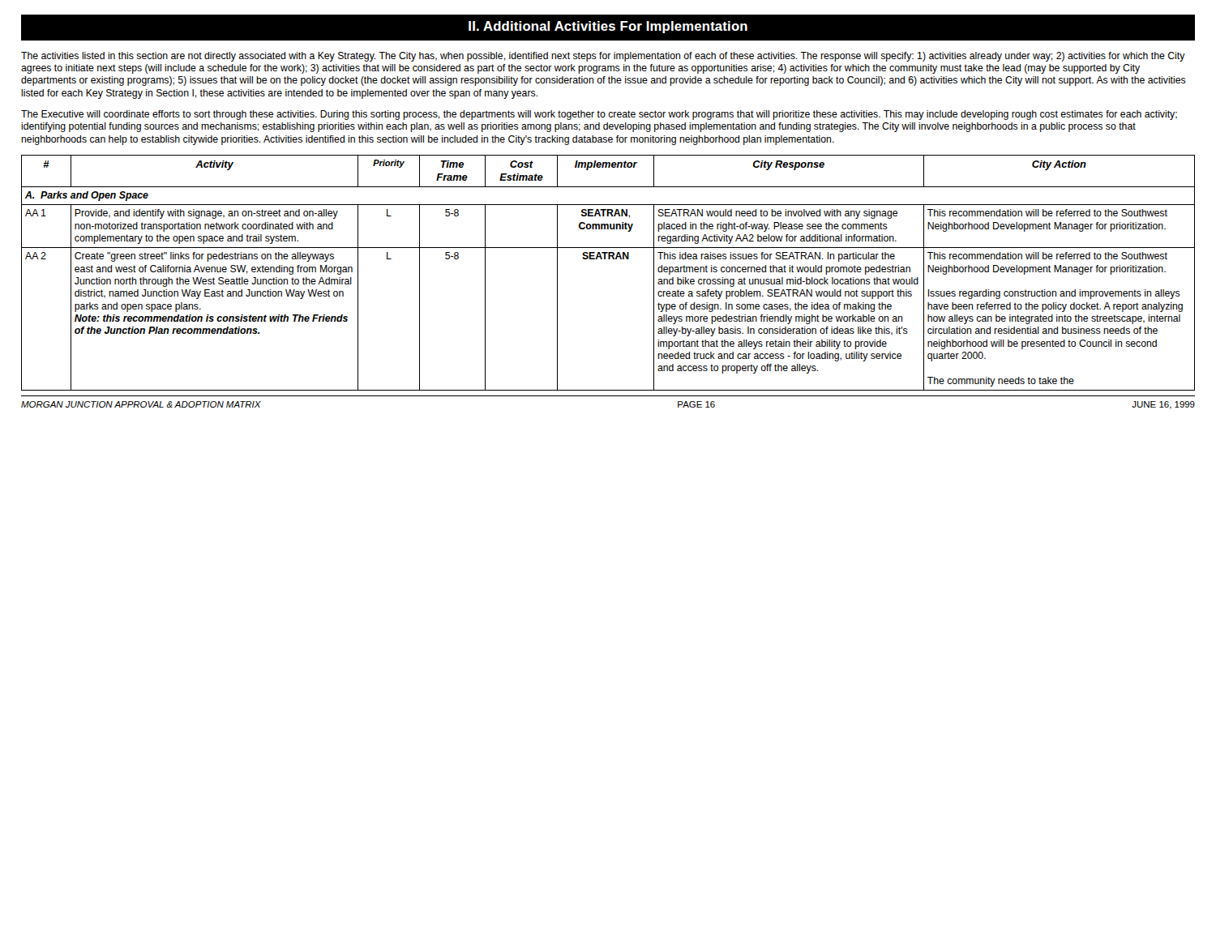II. Additional Activities For Implementation
The activities listed in this section are not directly associated with a Key Strategy. The City has, when possible, identified next steps for implementation of each of these activities. The response will specify: 1) activities already under way; 2) activities for which the City agrees to initiate next steps (will include a schedule for the work); 3) activities that will be considered as part of the sector work programs in the future as opportunities arise; 4) activities for which the community must take the lead (may be supported by City departments or existing programs); 5) issues that will be on the policy docket (the docket will assign responsibility for consideration of the issue and provide a schedule for reporting back to Council); and 6) activities which the City will not support. As with the activities listed for each Key Strategy in Section I, these activities are intended to be implemented over the span of many years.
The Executive will coordinate efforts to sort through these activities. During this sorting process, the departments will work together to create sector work programs that will prioritize these activities. This may include developing rough cost estimates for each activity; identifying potential funding sources and mechanisms; establishing priorities within each plan, as well as priorities among plans; and developing phased implementation and funding strategies. The City will involve neighborhoods in a public process so that neighborhoods can help to establish citywide priorities. Activities identified in this section will be included in the City's tracking database for monitoring neighborhood plan implementation.
| # | Activity | Priority | Time Frame | Cost Estimate | Implementor | City Response | City Action |
| --- | --- | --- | --- | --- | --- | --- | --- |
| A. Parks and Open Space |
| AA 1 | Provide, and identify with signage, an on-street and on-alley non-motorized transportation network coordinated with and complementary to the open space and trail system. | L | 5-8 | | SEATRAN , Community | SEATRAN would need to be involved with any signage placed in the right-of-way. Please see the comments regarding Activity AA2 below for additional information. | This recommendation will be referred to the Southwest Neighborhood Development Manager for prioritization. |
| AA 2 | Create "green street" links for pedestrians on the alleyways east and west of California Avenue SW, extending from Morgan Junction north through the West Seattle Junction to the Admiral district, named Junction Way East and Junction Way West on parks and open space plans. Note: this recommendation is consistent with The Friends of the Junction Plan recommendations. | L | 5-8 | | SEATRAN | This idea raises issues for SEATRAN. In particular the department is concerned that it would promote pedestrian and bike crossing at unusual mid-block locations that would create a safety problem. SEATRAN would not support this type of design. In some cases, the idea of making the alleys more pedestrian friendly might be workable on an alley-by-alley basis. In consideration of ideas like this, it's important that the alleys retain their ability to provide needed truck and car access - for loading, utility service and access to property off the alleys. | This recommendation will be referred to the Southwest Neighborhood Development Manager for prioritization. Issues regarding construction and improvements in alleys have been referred to the policy docket. A report analyzing how alleys can be integrated into the streetscape, internal circulation and residential and business needs of the neighborhood will be presented to Council in second quarter 2000. The community needs to take the |
MORGAN JUNCTION APPROVAL & ADOPTION MATRIX
PAGE 16
JUNE 16, 1999